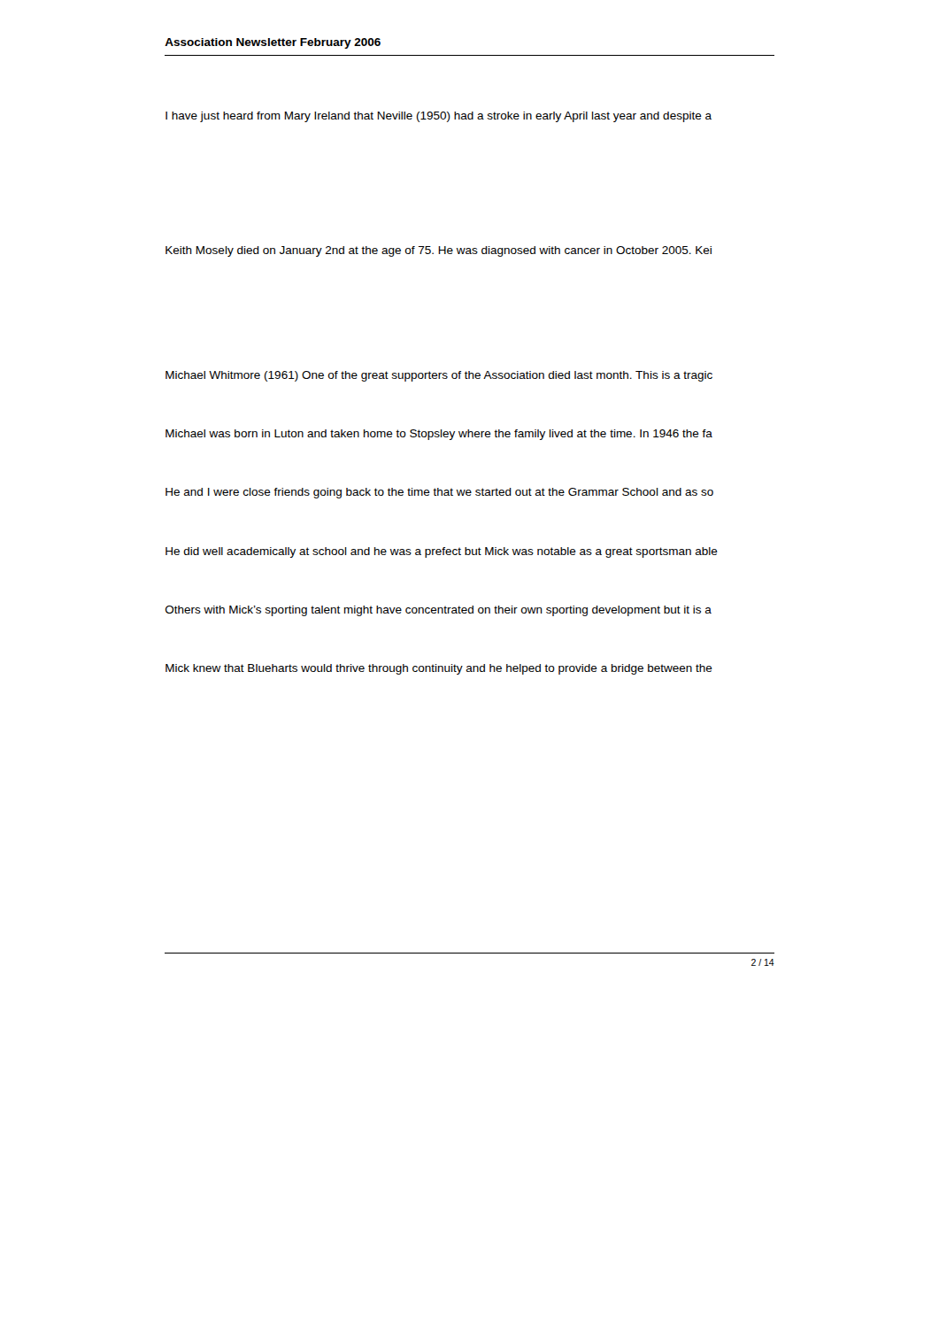Association Newsletter February 2006
I have just heard from Mary Ireland that Neville (1950) had a stroke in early April last year and despite a
Keith Mosely died on January 2nd at the age of 75. He was diagnosed with cancer in October 2005. Kei
Michael Whitmore (1961) One of the great supporters of the Association died last month. This is a tragic
Michael was born in Luton and taken home to Stopsley where the family lived at the time. In 1946 the fa
He and I were close friends going back to the time that we started out at the Grammar School and as so
He did well academically at school and he was a prefect but Mick was notable as a great sportsman able
Others with Mick’s sporting talent might have concentrated on their own sporting development but it is a
Mick knew that Blueharts would thrive through continuity and he helped to provide a bridge between the
2 / 14